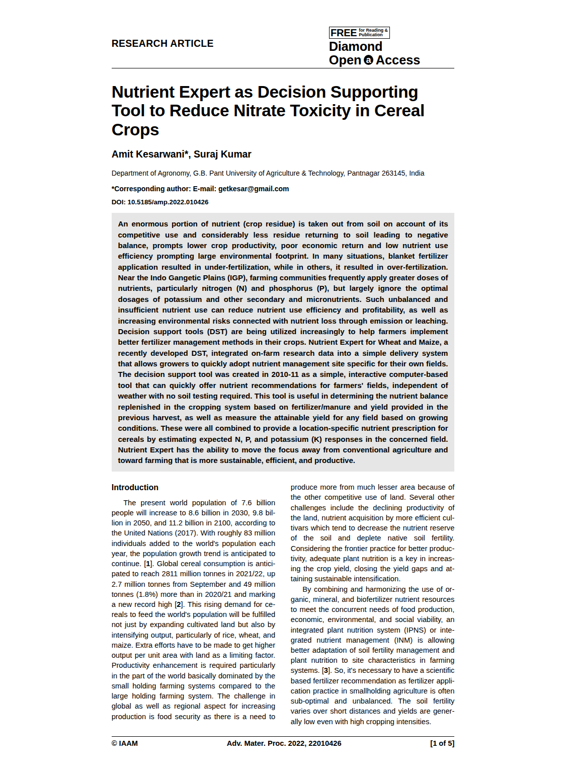RESEARCH ARTICLE
FREE for Reading &
Publication
Diamond
Open aAccess
Nutrient Expert as Decision Supporting Tool to Reduce Nitrate Toxicity in Cereal Crops
Amit Kesarwani*, Suraj Kumar
Department of Agronomy, G.B. Pant University of Agriculture & Technology, Pantnagar 263145, India
*Corresponding author: E-mail: getkesar@gmail.com
DOI: 10.5185/amp.2022.010426
An enormous portion of nutrient (crop residue) is taken out from soil on account of its competitive use and considerably less residue returning to soil leading to negative balance, prompts lower crop productivity, poor economic return and low nutrient use efficiency prompting large environmental footprint. In many situations, blanket fertilizer application resulted in under-fertilization, while in others, it resulted in over-fertilization. Near the Indo Gangetic Plains (IGP), farming communities frequently apply greater doses of nutrients, particularly nitrogen (N) and phosphorus (P), but largely ignore the optimal dosages of potassium and other secondary and micronutrients. Such unbalanced and insufficient nutrient use can reduce nutrient use efficiency and profitability, as well as increasing environmental risks connected with nutrient loss through emission or leaching. Decision support tools (DST) are being utilized increasingly to help farmers implement better fertilizer management methods in their crops. Nutrient Expert for Wheat and Maize, a recently developed DST, integrated on-farm research data into a simple delivery system that allows growers to quickly adopt nutrient management site specific for their own fields. The decision support tool was created in 2010-11 as a simple, interactive computer-based tool that can quickly offer nutrient recommendations for farmers' fields, independent of weather with no soil testing required. This tool is useful in determining the nutrient balance replenished in the cropping system based on fertilizer/manure and yield provided in the previous harvest, as well as measure the attainable yield for any field based on growing conditions. These were all combined to provide a location-specific nutrient prescription for cereals by estimating expected N, P, and potassium (K) responses in the concerned field. Nutrient Expert has the ability to move the focus away from conventional agriculture and toward farming that is more sustainable, efficient, and productive.
Introduction
The present world population of 7.6 billion people will increase to 8.6 billion in 2030, 9.8 billion in 2050, and 11.2 billion in 2100, according to the United Nations (2017). With roughly 83 million individuals added to the world's population each year, the population growth trend is anticipated to continue. [1]. Global cereal consumption is anticipated to reach 2811 million tonnes in 2021/22, up 2.7 million tonnes from September and 49 million tonnes (1.8%) more than in 2020/21 and marking a new record high [2]. This rising demand for cereals to feed the world's population will be fulfilled not just by expanding cultivated land but also by intensifying output, particularly of rice, wheat, and maize. Extra efforts have to be made to get higher output per unit area with land as a limiting factor. Productivity enhancement is required particularly in the part of the world basically dominated by the small holding farming systems compared to the large holding farming system. The challenge in global as well as regional aspect for increasing production is food security as there is a need to produce more from much lesser area because of the other competitive use of land. Several other challenges include the declining productivity of the land, nutrient acquisition by more efficient cultivars which tend to decrease the nutrient reserve of the soil and deplete native soil fertility. Considering the frontier practice for better productivity, adequate plant nutrition is a key in increasing the crop yield, closing the yield gaps and attaining sustainable intensification.
By combining and harmonizing the use of organic, mineral, and biofertilizer nutrient resources to meet the concurrent needs of food production, economic, environmental, and social viability, an integrated plant nutrition system (IPNS) or integrated nutrient management (INM) is allowing better adaptation of soil fertility management and plant nutrition to site characteristics in farming systems. [3]. So, it's necessary to have a scientific based fertilizer recommendation as fertilizer application practice in smallholding agriculture is often sub-optimal and unbalanced. The soil fertility varies over short distances and yields are generally low even with high cropping intensities.
© IAAM
Adv. Mater. Proc. 2022, 22010426
[1 of 5]